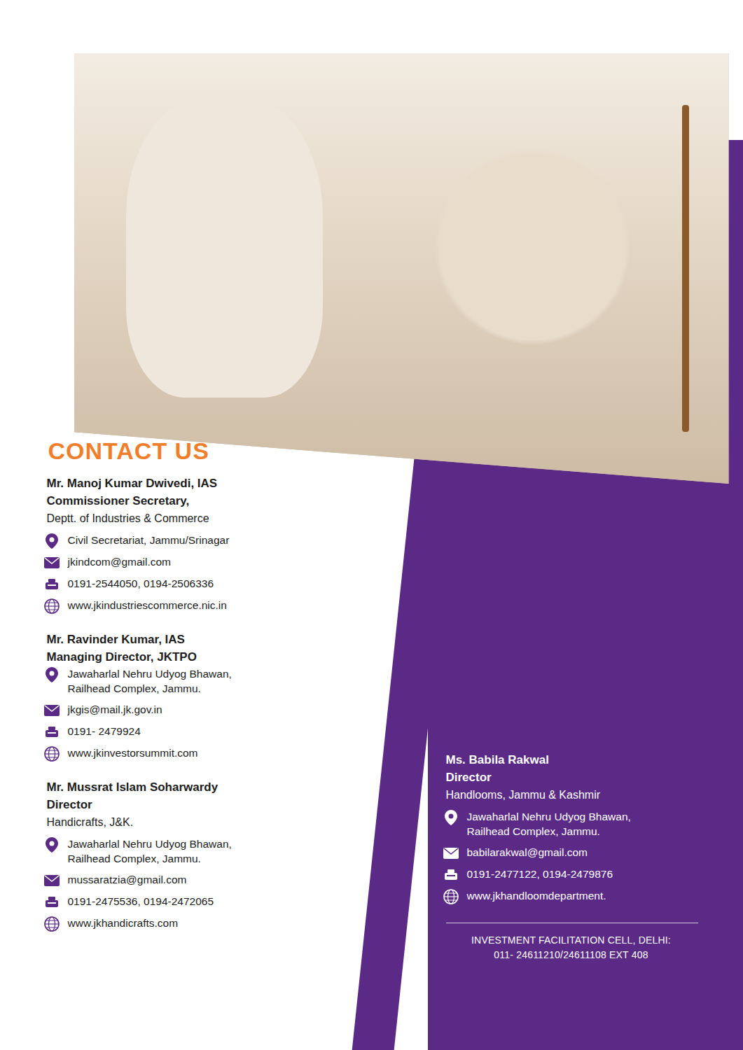Contact Us
Mr. Manoj Kumar Dwivedi, IAS
Commissioner Secretary,
Deptt. of Industries & Commerce
Civil Secretariat, Jammu/Srinagar
jkindcom@gmail.com
0191-2544050, 0194-2506336
www.jkindustriescommerce.nic.in
Mr. Ravinder Kumar, IAS
Managing Director, JKTPO
Jawaharlal Nehru Udyog Bhawan,
Railhead Complex, Jammu.
jkgis@mail.jk.gov.in
0191- 2479924
www.jkinvestorsummit.com
Mr. Mussrat Islam Soharwardy
Director
Handicrafts, J&K.
Jawaharlal Nehru Udyog Bhawan,
Railhead Complex, Jammu.
mussaratzia@gmail.com
0191-2475536, 0194-2472065
www.jkhandicrafts.com
Ms. Babila Rakwal
Director
Handlooms, Jammu & Kashmir
Jawaharlal Nehru Udyog Bhawan,
Railhead Complex, Jammu.
babilarakwal@gmail.com
0191-2477122, 0194-2479876
www.jkhandloomdepartment.
INVESTMENT FACILITATION CELL, DELHI:
011- 24611210/24611108 EXT 408